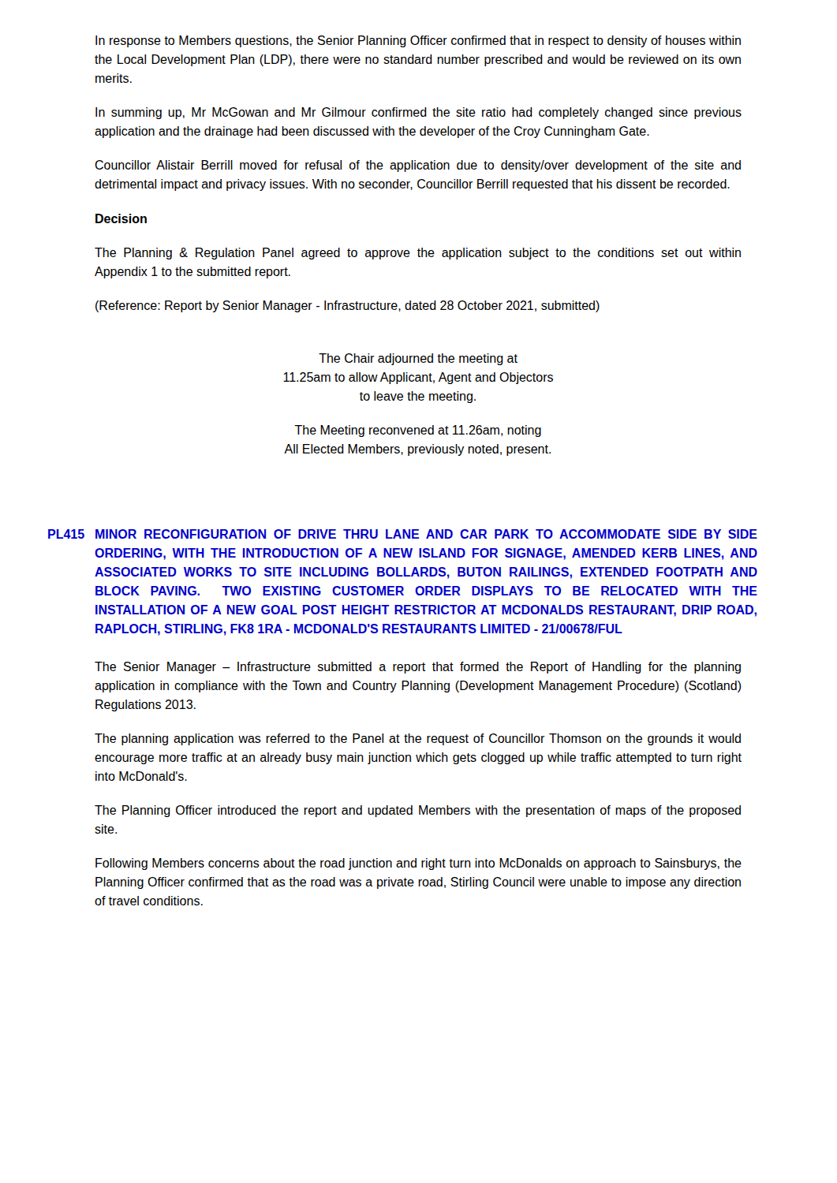In response to Members questions, the Senior Planning Officer confirmed that in respect to density of houses within the Local Development Plan (LDP), there were no standard number prescribed and would be reviewed on its own merits.
In summing up, Mr McGowan and Mr Gilmour confirmed the site ratio had completely changed since previous application and the drainage had been discussed with the developer of the Croy Cunningham Gate.
Councillor Alistair Berrill moved for refusal of the application due to density/over development of the site and detrimental impact and privacy issues. With no seconder, Councillor Berrill requested that his dissent be recorded.
Decision
The Planning & Regulation Panel agreed to approve the application subject to the conditions set out within Appendix 1 to the submitted report.
(Reference: Report by Senior Manager - Infrastructure, dated 28 October 2021, submitted)
The Chair adjourned the meeting at
11.25am to allow Applicant, Agent and Objectors
to leave the meeting.
The Meeting reconvened at 11.26am, noting
All Elected Members, previously noted, present.
PL415 MINOR RECONFIGURATION OF DRIVE THRU LANE AND CAR PARK TO ACCOMMODATE SIDE BY SIDE ORDERING, WITH THE INTRODUCTION OF A NEW ISLAND FOR SIGNAGE, AMENDED KERB LINES, AND ASSOCIATED WORKS TO SITE INCLUDING BOLLARDS, BUTON RAILINGS, EXTENDED FOOTPATH AND BLOCK PAVING. TWO EXISTING CUSTOMER ORDER DISPLAYS TO BE RELOCATED WITH THE INSTALLATION OF A NEW GOAL POST HEIGHT RESTRICTOR AT MCDONALDS RESTAURANT, DRIP ROAD, RAPLOCH, STIRLING, FK8 1RA - MCDONALD'S RESTAURANTS LIMITED - 21/00678/FUL
The Senior Manager – Infrastructure submitted a report that formed the Report of Handling for the planning application in compliance with the Town and Country Planning (Development Management Procedure) (Scotland) Regulations 2013.
The planning application was referred to the Panel at the request of Councillor Thomson on the grounds it would encourage more traffic at an already busy main junction which gets clogged up while traffic attempted to turn right into McDonald's.
The Planning Officer introduced the report and updated Members with the presentation of maps of the proposed site.
Following Members concerns about the road junction and right turn into McDonalds on approach to Sainsburys, the Planning Officer confirmed that as the road was a private road, Stirling Council were unable to impose any direction of travel conditions.